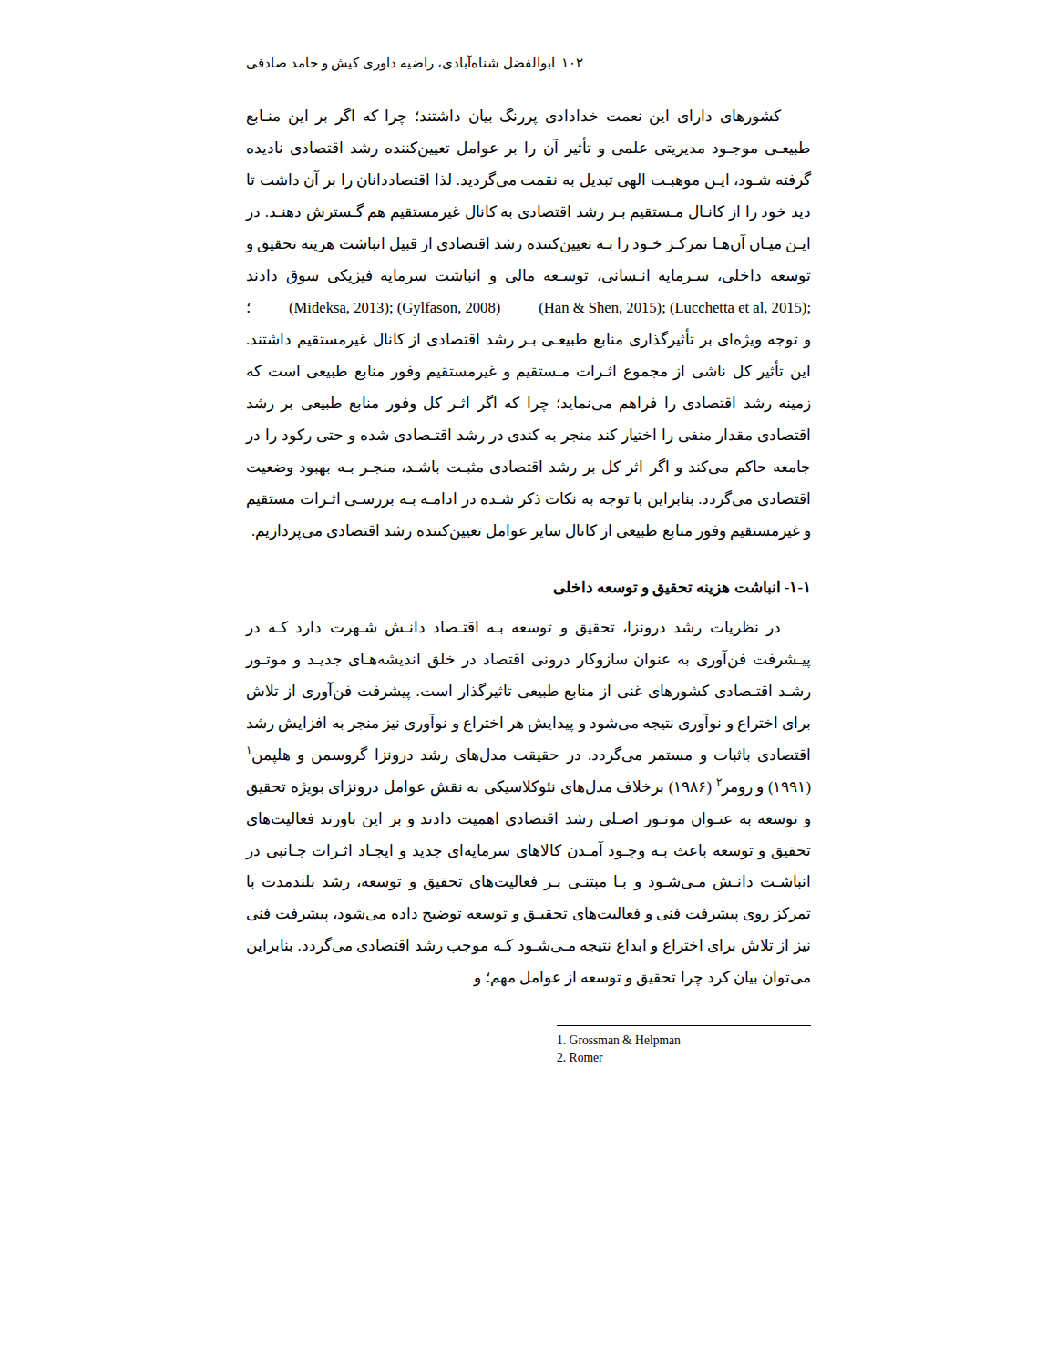۱۰۲ ابوالفضل شناه‌آبادی، راضیه داوری کیش و حامد صادقی
کشورهای دارای این نعمت خدادادی پررنگ بیان داشتند؛ چرا که اگر بر این منـابع طبیعـی موجـود مدیریتی علمی و تأثیر آن را بر عوامل تعیین‌کننده رشد اقتصادی نادیده گرفته شـود، ایـن موهبـت الهی تبدیل به نقمت می‌گردید. لذا اقتصاددانان را بر آن داشت تا دید خود را از کانـال مـستقیم بـر رشد اقتصادی به کانال غیرمستقیم هم گـسترش دهنـد. در ایـن میـان آن‌هـا تمرکـز خـود را بـه تعیین‌کننده رشد اقتصادی از قبیل انباشت هزینه تحقیق و توسعه داخلی، سـرمایه انـسانی، توسـعه مالی و انباشت سرمایه فیزیکی سوق دادند (Han & Shen, 2015); (Lucchetta et al, 2015); (Mideksa, 2013); (Gylfason, 2008) ؛ و توجه ویژه‌ای بر تأثیرگذاری منابع طبیعـی بـر رشد اقتصادی از کانال غیرمستقیم داشتند. این تأثیر کل ناشی از مجموع اثـرات مـستقیم و غیرمستقیم وفور منابع طبیعی است که زمینه رشد اقتصادی را فراهم می‌نماید؛ چرا که اگر اثـر کل وفور منابع طبیعی بر رشد اقتصادی مقدار منفی را اختیار کند منجر به کندی در رشد اقتـصادی شده و حتی رکود را در جامعه حاکم می‌کند و اگر اثر کل بر رشد اقتصادی مثبـت باشـد، منجـر بـه بهبود وضعیت اقتصادی می‌گردد. بنابراین با توجه به نکات ذکر شـده در ادامـه بـه بررسـی اثـرات مستقیم و غیرمستقیم وفور منابع طبیعی از کانال سایر عوامل تعیین‌کننده رشد اقتصادی می‌پردازیم.
۱-۱- انباشت هزینه تحقیق و توسعه داخلی
در نظریات رشد درونزا، تحقیق و توسعه بـه اقتـصاد دانـش شـهرت دارد کـه در پیـشرفت فن‌آوری به عنوان سازوکار درونی اقتصاد در خلق اندیشه‌هـای جدیـد و موتـور رشـد اقتـصادی کشورهای غنی از منابع طبیعی تاثیرگذار است. پیشرفت فن‌آوری از تلاش برای اختراع و نوآوری نتیجه می‌شود و پیدایش هر اختراع و نوآوری نیز منجر به افزایش رشد اقتصادی باثبات و مستمر می‌گردد. در حقیقت مدل‌های رشد درونزا گروسمن و هلپمن۱ (۱۹۹۱) و رومر۲ (۱۹۸۶) برخلاف مدل‌های نئوکلاسیکی به نقش عوامل درونزای بویژه تحقیق و توسعه به عنـوان موتـور اصـلی رشد اقتصادی اهمیت دادند و بر این باورند فعالیت‌های تحقیق و توسعه باعث بـه وجـود آمـدن کالاهای سرمایه‌ای جدید و ایجـاد اثـرات جـانبی در انباشـت دانـش مـی‌شـود و بـا مبتنـی بـر فعالیت‌های تحقیق و توسعه، رشد بلندمدت با تمرکز روی پیشرفت فنی و فعالیت‌های تحقیـق و توسعه توضیح داده می‌شود، پیشرفت فنی نیز از تلاش برای اختراع و ابداع نتیجه مـی‌شـود کـه موجب رشد اقتصادی می‌گردد. بنابراین می‌توان بیان کرد چرا تحقیق و توسعه از عوامل مهم؛ و
1. Grossman & Helpman
2. Romer